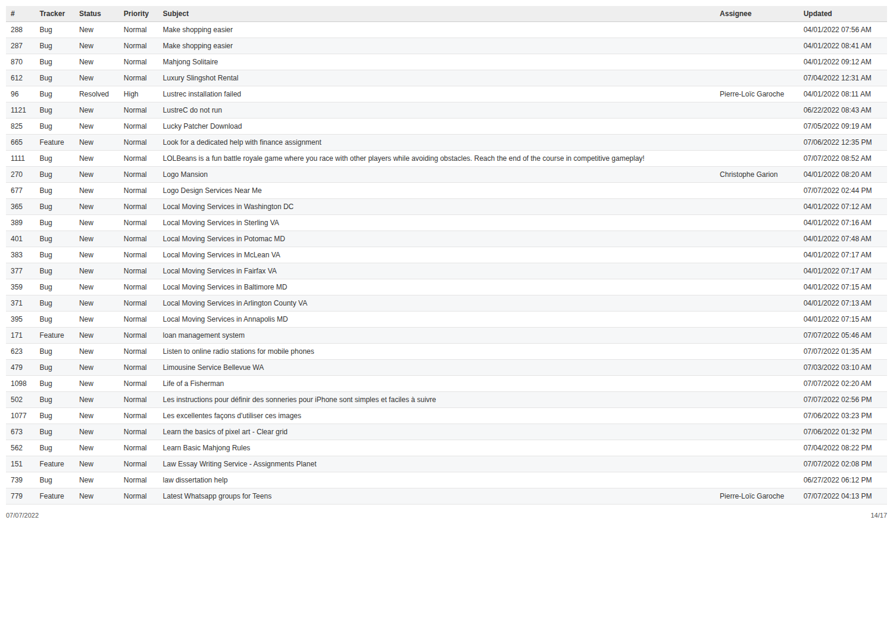| # | Tracker | Status | Priority | Subject | Assignee | Updated |
| --- | --- | --- | --- | --- | --- | --- |
| 288 | Bug | New | Normal | Make shopping easier | | 04/01/2022 07:56 AM |
| 287 | Bug | New | Normal | Make shopping easier | | 04/01/2022 08:41 AM |
| 870 | Bug | New | Normal | Mahjong Solitaire | | 04/01/2022 09:12 AM |
| 612 | Bug | New | Normal | Luxury Slingshot Rental | | 07/04/2022 12:31 AM |
| 96 | Bug | Resolved | High | Lustrec installation failed | Pierre-Loïc Garoche | 04/01/2022 08:11 AM |
| 1121 | Bug | New | Normal | LustreC do not run | | 06/22/2022 08:43 AM |
| 825 | Bug | New | Normal | Lucky Patcher Download | | 07/05/2022 09:19 AM |
| 665 | Feature | New | Normal | Look for a dedicated help with finance assignment | | 07/06/2022 12:35 PM |
| 1111 | Bug | New | Normal | LOLBeans is a fun battle royale game where you race with other players while avoiding obstacles. Reach the end of the course in competitive gameplay! | | 07/07/2022 08:52 AM |
| 270 | Bug | New | Normal | Logo Mansion | Christophe Garion | 04/01/2022 08:20 AM |
| 677 | Bug | New | Normal | Logo Design Services Near Me | | 07/07/2022 02:44 PM |
| 365 | Bug | New | Normal | Local Moving Services in Washington DC | | 04/01/2022 07:12 AM |
| 389 | Bug | New | Normal | Local Moving Services in Sterling VA | | 04/01/2022 07:16 AM |
| 401 | Bug | New | Normal | Local Moving Services in Potomac MD | | 04/01/2022 07:48 AM |
| 383 | Bug | New | Normal | Local Moving Services in McLean VA | | 04/01/2022 07:17 AM |
| 377 | Bug | New | Normal | Local Moving Services in Fairfax VA | | 04/01/2022 07:17 AM |
| 359 | Bug | New | Normal | Local Moving Services in Baltimore MD | | 04/01/2022 07:15 AM |
| 371 | Bug | New | Normal | Local Moving Services in Arlington County VA | | 04/01/2022 07:13 AM |
| 395 | Bug | New | Normal | Local Moving Services in Annapolis MD | | 04/01/2022 07:15 AM |
| 171 | Feature | New | Normal | loan management system | | 07/07/2022 05:46 AM |
| 623 | Bug | New | Normal | Listen to online radio stations for mobile phones | | 07/07/2022 01:35 AM |
| 479 | Bug | New | Normal | Limousine Service Bellevue WA | | 07/03/2022 03:10 AM |
| 1098 | Bug | New | Normal | Life of a Fisherman | | 07/07/2022 02:20 AM |
| 502 | Bug | New | Normal | Les instructions pour définir des sonneries pour iPhone sont simples et faciles à suivre | | 07/07/2022 02:56 PM |
| 1077 | Bug | New | Normal | Les excellentes façons d'utiliser ces images | | 07/06/2022 03:23 PM |
| 673 | Bug | New | Normal | Learn the basics of pixel art - Clear grid | | 07/06/2022 01:32 PM |
| 562 | Bug | New | Normal | Learn Basic Mahjong Rules | | 07/04/2022 08:22 PM |
| 151 | Feature | New | Normal | Law Essay Writing Service - Assignments Planet | | 07/07/2022 02:08 PM |
| 739 | Bug | New | Normal | law dissertation help | | 06/27/2022 06:12 PM |
| 779 | Feature | New | Normal | Latest Whatsapp groups for Teens | Pierre-Loïc Garoche | 07/07/2022 04:13 PM |
07/07/2022 14/17